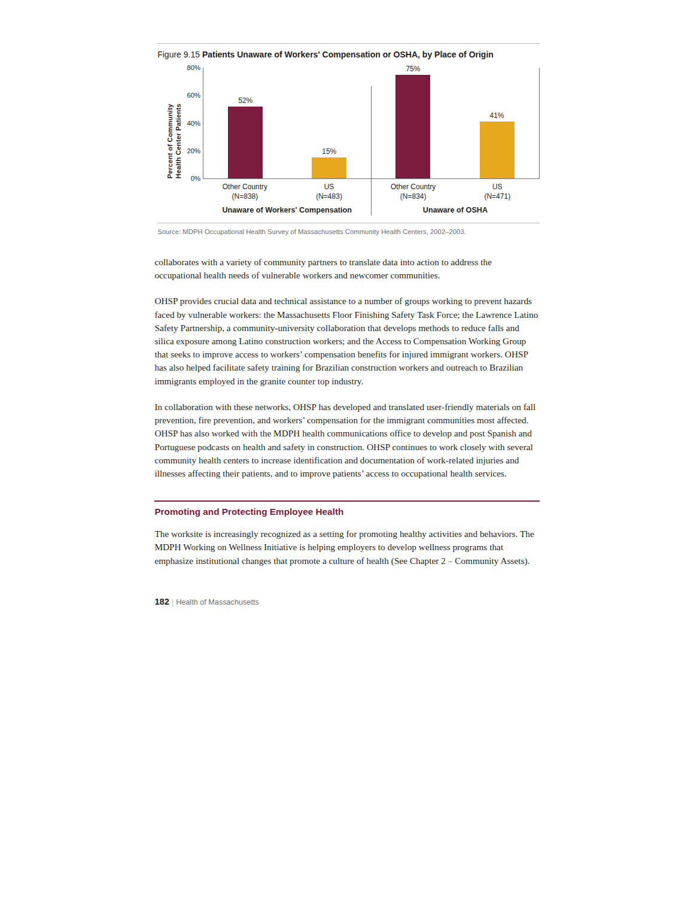Figure 9.15 Patients Unaware of Workers' Compensation or OSHA, by Place of Origin
Percent of Community
Health Center Patients
80%
60%
40%
20%
0%
52%
15%
75%
41%
Other Country
(N=838)
US
(N=483)
Other Country
(N=834)
US
(N=471)
Unaware of Workers' Compensation
Unaware of OSHA
Source: MDPH Occupational Health Survey of Massachusetts Community Health Centers, 2002–2003.
collaborates with a variety of community partners to translate data into action to address the occupational health needs of vulnerable workers and newcomer communities.
OHSP provides crucial data and technical assistance to a number of groups working to prevent hazards faced by vulnerable workers: the Massachusetts Floor Finishing Safety Task Force; the Lawrence Latino Safety Partnership, a community-university collaboration that develops methods to reduce falls and silica exposure among Latino construction workers; and the Access to Compensation Working Group that seeks to improve access to workers’ compensation benefits for injured immigrant workers. OHSP has also helped facilitate safety training for Brazilian construction workers and outreach to Brazilian immigrants employed in the granite counter top industry.
In collaboration with these networks, OHSP has developed and translated user-friendly materials on fall prevention, fire prevention, and workers’ compensation for the immigrant communities most affected. OHSP has also worked with the MDPH health communications office to develop and post Spanish and Portuguese podcasts on health and safety in construction. OHSP continues to work closely with several community health centers to increase identification and documentation of work-related injuries and illnesses affecting their patients, and to improve patients’ access to occupational health services.
Promoting and Protecting Employee Health
The worksite is increasingly recognized as a setting for promoting healthy activities and behaviors. The MDPH Working on Wellness Initiative is helping employers to develop wellness programs that emphasize institutional changes that promote a culture of health (See Chapter 2 – Community Assets).
182|Health of Massachusetts